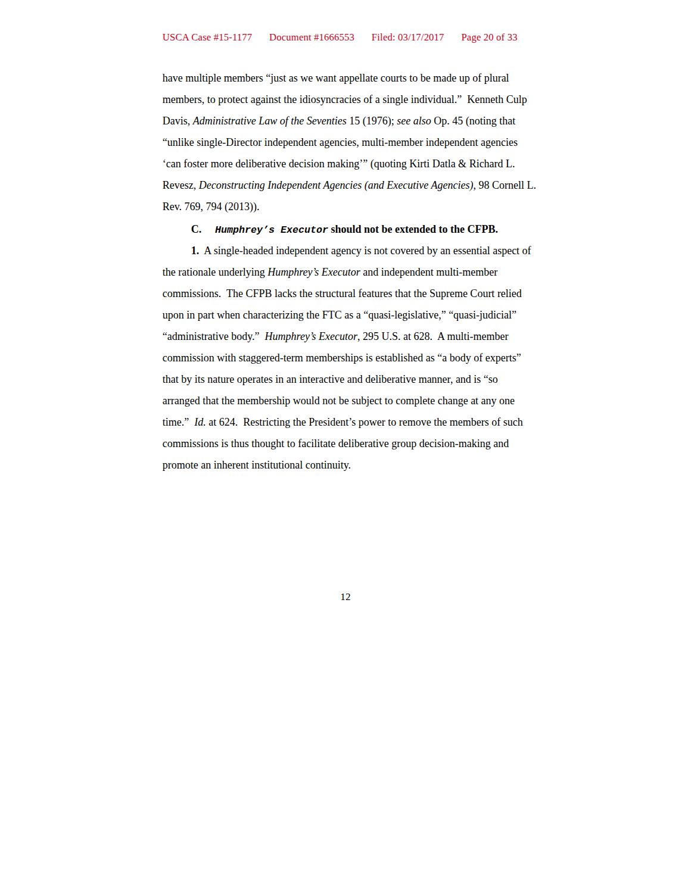USCA Case #15-1177 Document #1666553 Filed: 03/17/2017 Page 20 of 33
have multiple members “just as we want appellate courts to be made up of plural members, to protect against the idiosyncracies of a single individual.” Kenneth Culp Davis, Administrative Law of the Seventies 15 (1976); see also Op. 45 (noting that “unlike single-Director independent agencies, multi-member independent agencies ‘can foster more deliberative decision making’” (quoting Kirti Datla & Richard L. Revesz, Deconstructing Independent Agencies (and Executive Agencies), 98 Cornell L. Rev. 769, 794 (2013)).
C. Humphrey’s Executor should not be extended to the CFPB.
1. A single-headed independent agency is not covered by an essential aspect of the rationale underlying Humphrey’s Executor and independent multi-member commissions. The CFPB lacks the structural features that the Supreme Court relied upon in part when characterizing the FTC as a “quasi-legislative,” “quasi-judicial” “administrative body.” Humphrey’s Executor, 295 U.S. at 628. A multi-member commission with staggered-term memberships is established as “a body of experts” that by its nature operates in an interactive and deliberative manner, and is “so arranged that the membership would not be subject to complete change at any one time.” Id. at 624. Restricting the President’s power to remove the members of such commissions is thus thought to facilitate deliberative group decision-making and promote an inherent institutional continuity.
12